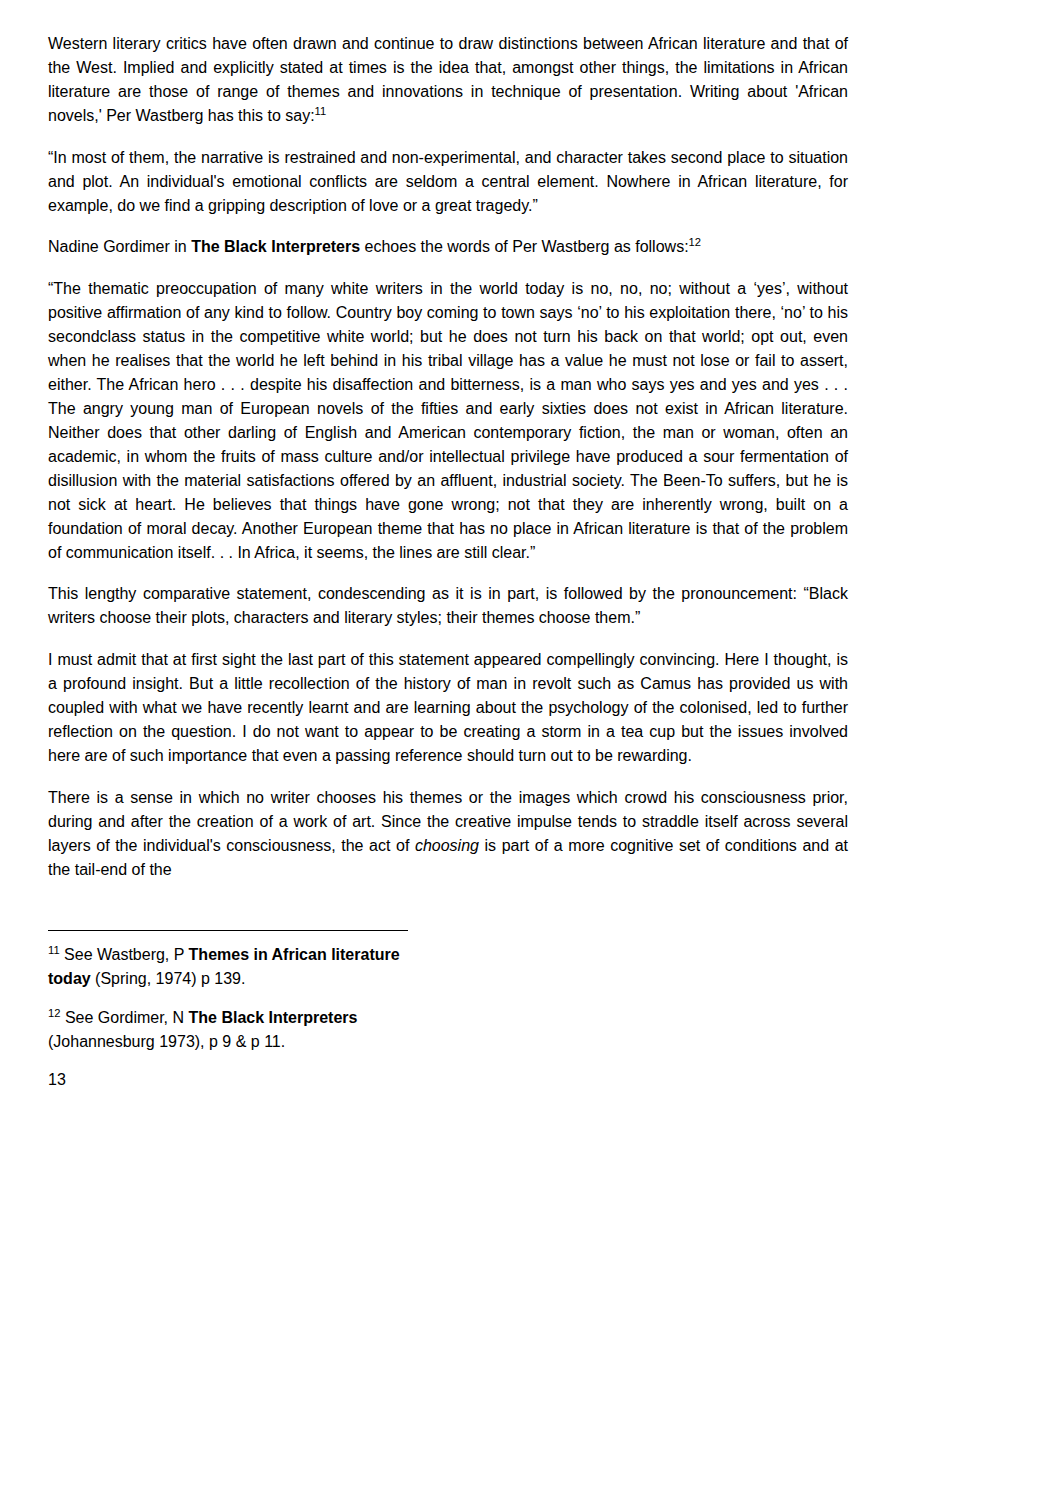Western literary critics have often drawn and continue to draw distinctions between African literature and that of the West. Implied and explicitly stated at times is the idea that, amongst other things, the limitations in African literature are those of range of themes and innovations in technique of presentation. Writing about 'African novels,' Per Wastberg has this to say:11
“In most of them, the narrative is restrained and non-experimental, and character takes second place to situation and plot. An individual's emotional conflicts are seldom a central element. Nowhere in African literature, for example, do we find a gripping description of love or a great tragedy.”
Nadine Gordimer in The Black Interpreters echoes the words of Per Wastberg as follows:12
“The thematic preoccupation of many white writers in the world today is no, no, no; without a ‘yes’, without positive affirmation of any kind to follow. Country boy coming to town says ‘no’ to his exploitation there, ‘no’ to his secondclass status in the competitive white world; but he does not turn his back on that world; opt out, even when he realises that the world he left behind in his tribal village has a value he must not lose or fail to assert, either. The African hero . . . despite his disaffection and bitterness, is a man who says yes and yes and yes . . . The angry young man of European novels of the fifties and early sixties does not exist in African literature. Neither does that other darling of English and American contemporary fiction, the man or woman, often an academic, in whom the fruits of mass culture and/or intellectual privilege have produced a sour fermentation of disillusion with the material satisfactions offered by an affluent, industrial society. The Been-To suffers, but he is not sick at heart. He believes that things have gone wrong; not that they are inherently wrong, built on a foundation of moral decay. Another European theme that has no place in African literature is that of the problem of communication itself. . . In Africa, it seems, the lines are still clear.”
This lengthy comparative statement, condescending as it is in part, is followed by the pronouncement: “Black writers choose their plots, characters and literary styles; their themes choose them.”
I must admit that at first sight the last part of this statement appeared compellingly convincing. Here I thought, is a profound insight. But a little recollection of the history of man in revolt such as Camus has provided us with coupled with what we have recently learnt and are learning about the psychology of the colonised, led to further reflection on the question. I do not want to appear to be creating a storm in a tea cup but the issues involved here are of such importance that even a passing reference should turn out to be rewarding.
There is a sense in which no writer chooses his themes or the images which crowd his consciousness prior, during and after the creation of a work of art. Since the creative impulse tends to straddle itself across several layers of the individual's consciousness, the act of choosing is part of a more cognitive set of conditions and at the tail-end of the
11 See Wastberg, P Themes in African literature today (Spring, 1974) p 139.
12 See Gordimer, N The Black Interpreters (Johannesburg 1973), p 9 & p 11.
13